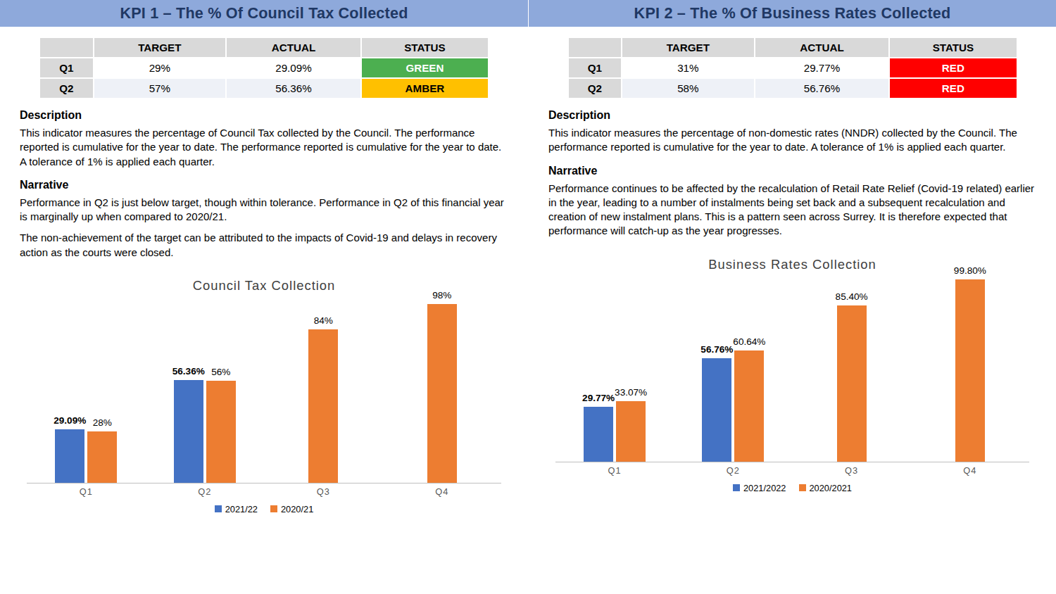KPI 1 – The % Of Council Tax Collected
| | TARGET | ACTUAL | STATUS |
| --- | --- | --- | --- |
| Q1 | 29% | 29.09% | GREEN |
| Q2 | 57% | 56.36% | AMBER |
Description
This indicator measures the percentage of Council Tax collected by the Council. The performance reported is cumulative for the year to date. The performance reported is cumulative for the year to date. A tolerance of 1% is applied each quarter.
Narrative
Performance in Q2 is just below target, though within tolerance. Performance in Q2 of this financial year is marginally up when compared to 2020/21.
The non-achievement of the target can be attributed to the impacts of Covid-19 and delays in recovery action as the courts were closed.
Council Tax Collection
29.09%
28%
56.36%
56%
84%
98%
Q1 Q2 Q3 Q4
2021/22
2020/21
KPI 2 – The % Of Business Rates Collected
| | TARGET | ACTUAL | STATUS |
| --- | --- | --- | --- |
| Q1 | 31% | 29.77% | RED |
| Q2 | 58% | 56.76% | RED |
Description
This indicator measures the percentage of non-domestic rates (NNDR) collected by the Council. The performance reported is cumulative for the year to date. A tolerance of 1% is applied each quarter.
Narrative
Performance continues to be affected by the recalculation of Retail Rate Relief (Covid-19 related) earlier in the year, leading to a number of instalments being set back and a subsequent recalculation and creation of new instalment plans. This is a pattern seen across Surrey. It is therefore expected that performance will catch-up as the year progresses.
Business Rates Collection
29.77%
33.07%
56.76%
60.64%
85.40%
99.80%
Q1 Q2 Q3 Q4
2021/2022
2020/2021